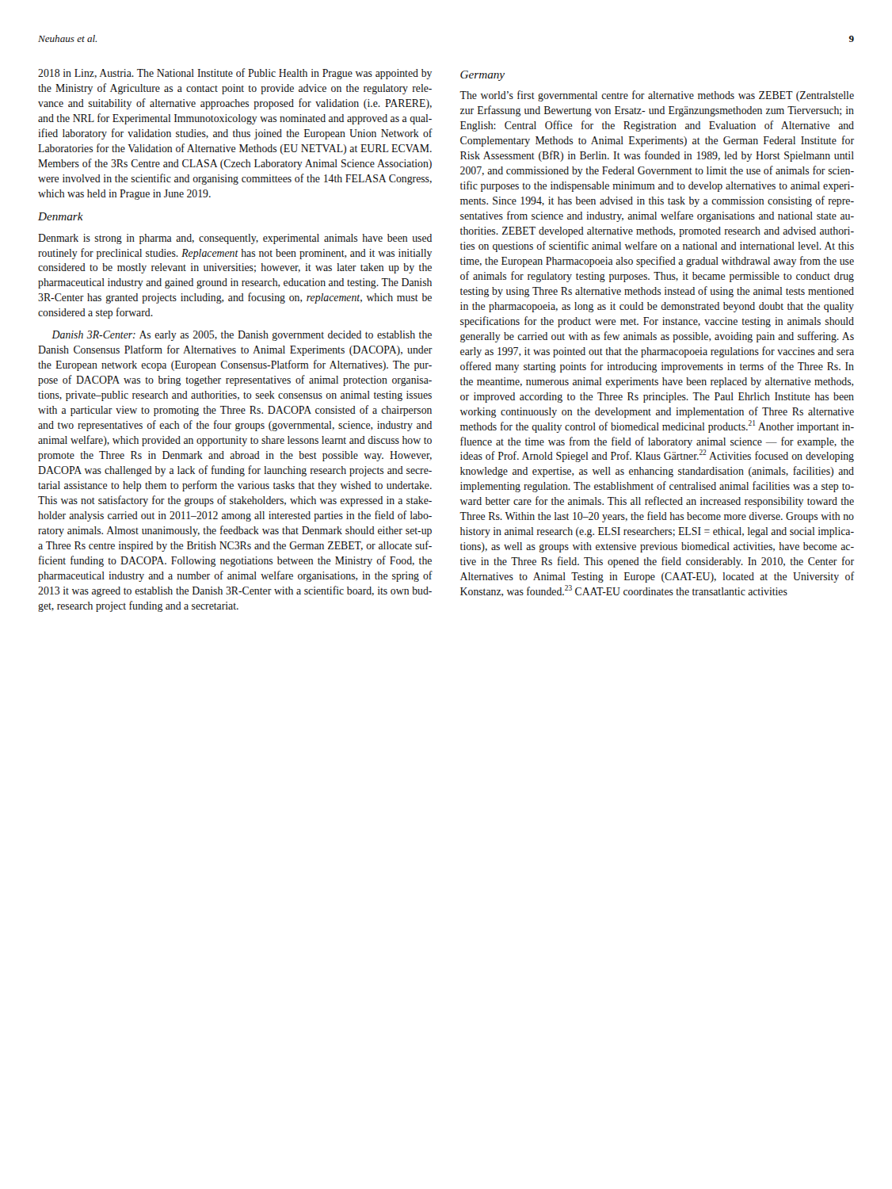Neuhaus et al. 9
2018 in Linz, Austria. The National Institute of Public Health in Prague was appointed by the Ministry of Agriculture as a contact point to provide advice on the regulatory relevance and suitability of alternative approaches proposed for validation (i.e. PARERE), and the NRL for Experimental Immunotoxicology was nominated and approved as a qualified laboratory for validation studies, and thus joined the European Union Network of Laboratories for the Validation of Alternative Methods (EU NETVAL) at EURL ECVAM. Members of the 3Rs Centre and CLASA (Czech Laboratory Animal Science Association) were involved in the scientific and organising committees of the 14th FELASA Congress, which was held in Prague in June 2019.
Denmark
Denmark is strong in pharma and, consequently, experimental animals have been used routinely for preclinical studies. Replacement has not been prominent, and it was initially considered to be mostly relevant in universities; however, it was later taken up by the pharmaceutical industry and gained ground in research, education and testing. The Danish 3R-Center has granted projects including, and focusing on, replacement, which must be considered a step forward.
Danish 3R-Center: As early as 2005, the Danish government decided to establish the Danish Consensus Platform for Alternatives to Animal Experiments (DACOPA), under the European network ecopa (European Consensus-Platform for Alternatives). The purpose of DACOPA was to bring together representatives of animal protection organisations, private–public research and authorities, to seek consensus on animal testing issues with a particular view to promoting the Three Rs. DACOPA consisted of a chairperson and two representatives of each of the four groups (governmental, science, industry and animal welfare), which provided an opportunity to share lessons learnt and discuss how to promote the Three Rs in Denmark and abroad in the best possible way. However, DACOPA was challenged by a lack of funding for launching research projects and secretarial assistance to help them to perform the various tasks that they wished to undertake. This was not satisfactory for the groups of stakeholders, which was expressed in a stakeholder analysis carried out in 2011–2012 among all interested parties in the field of laboratory animals. Almost unanimously, the feedback was that Denmark should either set-up a Three Rs centre inspired by the British NC3Rs and the German ZEBET, or allocate sufficient funding to DACOPA. Following negotiations between the Ministry of Food, the pharmaceutical industry and a number of animal welfare organisations, in the spring of 2013 it was agreed to establish the Danish 3R-Center with a scientific board, its own budget, research project funding and a secretariat.
Germany
The world’s first governmental centre for alternative methods was ZEBET (Zentralstelle zur Erfassung und Bewertung von Ersatz- und Ergänzungsmethoden zum Tierversuch; in English: Central Office for the Registration and Evaluation of Alternative and Complementary Methods to Animal Experiments) at the German Federal Institute for Risk Assessment (BfR) in Berlin. It was founded in 1989, led by Horst Spielmann until 2007, and commissioned by the Federal Government to limit the use of animals for scientific purposes to the indispensable minimum and to develop alternatives to animal experiments. Since 1994, it has been advised in this task by a commission consisting of representatives from science and industry, animal welfare organisations and national state authorities. ZEBET developed alternative methods, promoted research and advised authorities on questions of scientific animal welfare on a national and international level. At this time, the European Pharmacopoeia also specified a gradual withdrawal away from the use of animals for regulatory testing purposes. Thus, it became permissible to conduct drug testing by using Three Rs alternative methods instead of using the animal tests mentioned in the pharmacopoeia, as long as it could be demonstrated beyond doubt that the quality specifications for the product were met. For instance, vaccine testing in animals should generally be carried out with as few animals as possible, avoiding pain and suffering. As early as 1997, it was pointed out that the pharmacopoeia regulations for vaccines and sera offered many starting points for introducing improvements in terms of the Three Rs. In the meantime, numerous animal experiments have been replaced by alternative methods, or improved according to the Three Rs principles. The Paul Ehrlich Institute has been working continuously on the development and implementation of Three Rs alternative methods for the quality control of biomedical medicinal products.21 Another important influence at the time was from the field of laboratory animal science — for example, the ideas of Prof. Arnold Spiegel and Prof. Klaus Gärtner.22 Activities focused on developing knowledge and expertise, as well as enhancing standardisation (animals, facilities) and implementing regulation. The establishment of centralised animal facilities was a step toward better care for the animals. This all reflected an increased responsibility toward the Three Rs. Within the last 10–20 years, the field has become more diverse. Groups with no history in animal research (e.g. ELSI researchers; ELSI = ethical, legal and social implications), as well as groups with extensive previous biomedical activities, have become active in the Three Rs field. This opened the field considerably. In 2010, the Center for Alternatives to Animal Testing in Europe (CAAT-EU), located at the University of Konstanz, was founded.23 CAAT-EU coordinates the transatlantic activities